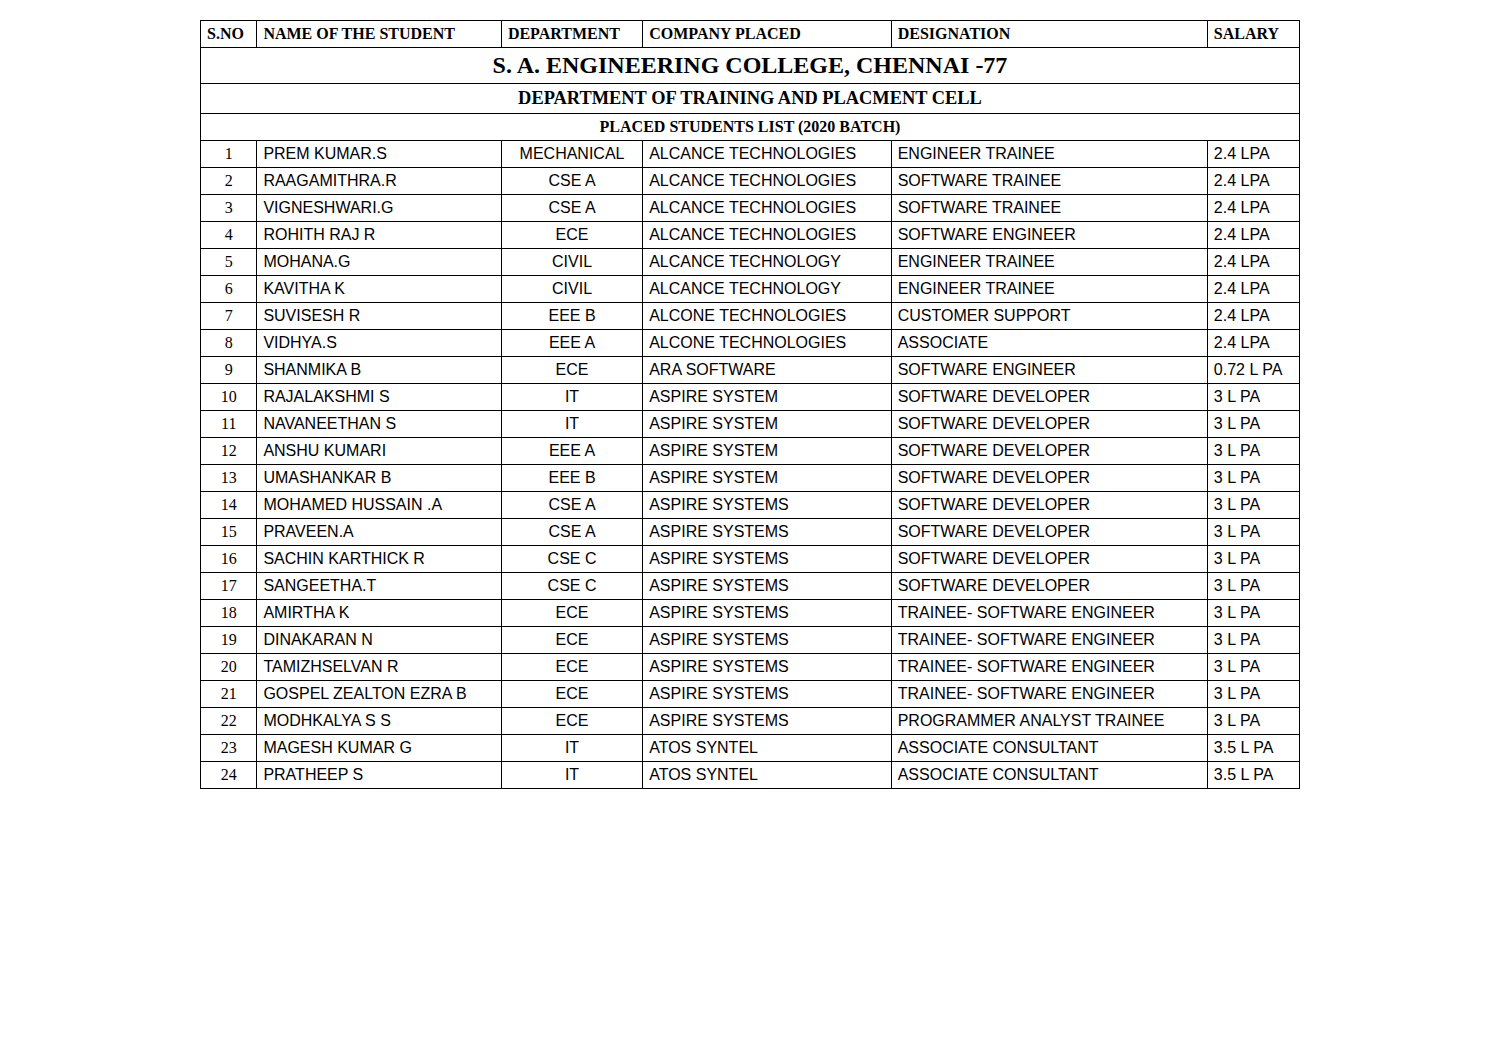| S. A. ENGINEERING COLLEGE, CHENNAI -77 |
| DEPARTMENT OF TRAINING AND PLACMENT CELL |
| PLACED STUDENTS LIST (2020 BATCH) |
| S.NO | NAME OF THE STUDENT | DEPARTMENT | COMPANY PLACED | DESIGNATION | SALARY |
| 1 | PREM KUMAR.S | MECHANICAL | ALCANCE TECHNOLOGIES | ENGINEER TRAINEE | 2.4 LPA |
| 2 | RAAGAMITHRA.R | CSE A | ALCANCE TECHNOLOGIES | SOFTWARE TRAINEE | 2.4 LPA |
| 3 | VIGNESHWARI.G | CSE A | ALCANCE TECHNOLOGIES | SOFTWARE TRAINEE | 2.4 LPA |
| 4 | ROHITH RAJ R | ECE | ALCANCE TECHNOLOGIES | SOFTWARE ENGINEER | 2.4 LPA |
| 5 | MOHANA.G | CIVIL | ALCANCE TECHNOLOGY | ENGINEER TRAINEE | 2.4 LPA |
| 6 | KAVITHA K | CIVIL | ALCANCE TECHNOLOGY | ENGINEER TRAINEE | 2.4 LPA |
| 7 | SUVISESH R | EEE B | ALCONE TECHNOLOGIES | CUSTOMER SUPPORT | 2.4 LPA |
| 8 | VIDHYA.S | EEE A | ALCONE TECHNOLOGIES | ASSOCIATE | 2.4 LPA |
| 9 | SHANMIKA B | ECE | ARA SOFTWARE | SOFTWARE ENGINEER | 0.72 L PA |
| 10 | RAJALAKSHMI S | IT | ASPIRE SYSTEM | SOFTWARE DEVELOPER | 3 L PA |
| 11 | NAVANEETHAN S | IT | ASPIRE SYSTEM | SOFTWARE DEVELOPER | 3 L PA |
| 12 | ANSHU KUMARI | EEE A | ASPIRE SYSTEM | SOFTWARE DEVELOPER | 3 L PA |
| 13 | UMASHANKAR B | EEE B | ASPIRE SYSTEM | SOFTWARE DEVELOPER | 3 L PA |
| 14 | MOHAMED HUSSAIN .A | CSE A | ASPIRE SYSTEMS | SOFTWARE DEVELOPER | 3 L PA |
| 15 | PRAVEEN.A | CSE A | ASPIRE SYSTEMS | SOFTWARE DEVELOPER | 3 L PA |
| 16 | SACHIN KARTHICK R | CSE C | ASPIRE SYSTEMS | SOFTWARE DEVELOPER | 3 L PA |
| 17 | SANGEETHA.T | CSE C | ASPIRE SYSTEMS | SOFTWARE DEVELOPER | 3 L PA |
| 18 | AMIRTHA K | ECE | ASPIRE SYSTEMS | TRAINEE- SOFTWARE ENGINEER | 3 L PA |
| 19 | DINAKARAN N | ECE | ASPIRE SYSTEMS | TRAINEE- SOFTWARE ENGINEER | 3 L PA |
| 20 | TAMIZHSELVAN R | ECE | ASPIRE SYSTEMS | TRAINEE- SOFTWARE ENGINEER | 3 L PA |
| 21 | GOSPEL ZEALTON EZRA B | ECE | ASPIRE SYSTEMS | TRAINEE- SOFTWARE ENGINEER | 3 L PA |
| 22 | MODHKALYA S S | ECE | ASPIRE SYSTEMS | PROGRAMMER ANALYST TRAINEE | 3 L PA |
| 23 | MAGESH KUMAR G | IT | ATOS SYNTEL | ASSOCIATE CONSULTANT | 3.5 L PA |
| 24 | PRATHEEP S | IT | ATOS SYNTEL | ASSOCIATE CONSULTANT | 3.5 L PA |